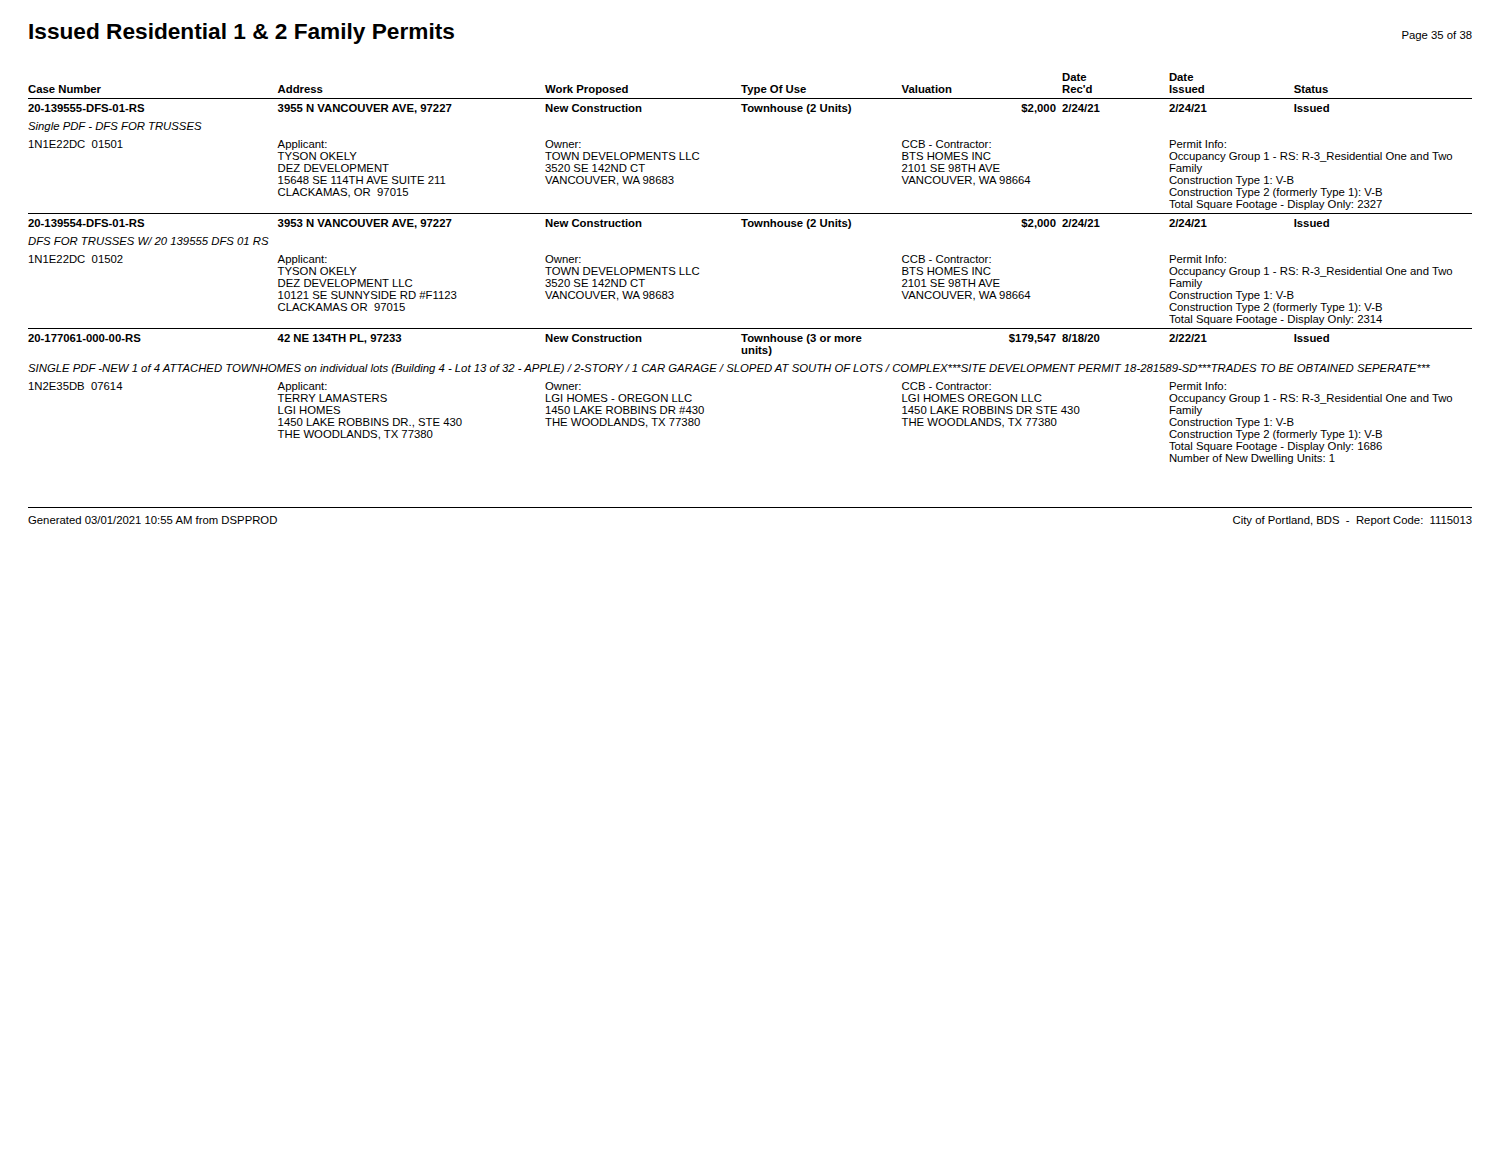Issued Residential 1 & 2 Family Permits
Page 35 of 38
| Case Number | Address | Work Proposed | Type Of Use | Valuation | Date Rec'd | Date Issued | Status |
| --- | --- | --- | --- | --- | --- | --- | --- |
| 20-139555-DFS-01-RS | 3955 N VANCOUVER AVE, 97227 | New Construction | Townhouse (2 Units) | $2,000 | 2/24/21 | 2/24/21 | Issued |
| Single PDF - DFS FOR TRUSSES |
| 1N1E22DC 01501 | Applicant: TYSON OKELY DEZ DEVELOPMENT 15648 SE 114TH AVE SUITE 211 CLACKAMAS, OR 97015 | Owner: TOWN DEVELOPMENTS LLC 3520 SE 142ND CT VANCOUVER, WA 98683 | CCB - Contractor: BTS HOMES INC 2101 SE 98TH AVE VANCOUVER, WA 98664 | Permit Info: Occupancy Group 1 - RS: R-3_Residential One and Two Family Construction Type 1: V-B Construction Type 2 (formerly Type 1): V-B Total Square Footage - Display Only: 2327 |
| 20-139554-DFS-01-RS | 3953 N VANCOUVER AVE, 97227 | New Construction | Townhouse (2 Units) | $2,000 | 2/24/21 | 2/24/21 | Issued |
| DFS FOR TRUSSES W/ 20 139555 DFS 01 RS |
| 1N1E22DC 01502 | Applicant: TYSON OKELY DEZ DEVELOPMENT LLC 10121 SE SUNNYSIDE RD #F1123 CLACKAMAS OR 97015 | Owner: TOWN DEVELOPMENTS LLC 3520 SE 142ND CT VANCOUVER, WA 98683 | CCB - Contractor: BTS HOMES INC 2101 SE 98TH AVE VANCOUVER, WA 98664 | Permit Info: Occupancy Group 1 - RS: R-3_Residential One and Two Family Construction Type 1: V-B Construction Type 2 (formerly Type 1): V-B Total Square Footage - Display Only: 2314 |
| 20-177061-000-00-RS | 42 NE 134TH PL, 97233 | New Construction | Townhouse (3 or more units) | $179,547 | 8/18/20 | 2/22/21 | Issued |
| SINGLE PDF -NEW 1 of 4 ATTACHED TOWNHOMES on individual lots (Building 4 - Lot 13 of 32 - APPLE) / 2-STORY / 1 CAR GARAGE / SLOPED AT SOUTH OF LOTS / COMPLEX***SITE DEVELOPMENT PERMIT 18-281589-SD***TRADES TO BE OBTAINED SEPERATE*** |
| 1N2E35DB 07614 | Applicant: TERRY LAMASTERS LGI HOMES 1450 LAKE ROBBINS DR., STE 430 THE WOODLANDS, TX 77380 | Owner: LGI HOMES - OREGON LLC 1450 LAKE ROBBINS DR #430 THE WOODLANDS, TX 77380 | CCB - Contractor: LGI HOMES OREGON LLC 1450 LAKE ROBBINS DR STE 430 THE WOODLANDS, TX 77380 | Permit Info: Occupancy Group 1 - RS: R-3_Residential One and Two Family Construction Type 1: V-B Construction Type 2 (formerly Type 1): V-B Total Square Footage - Display Only: 1686 Number of New Dwelling Units: 1 |
Generated 03/01/2021 10:55 AM from DSPPROD
City of Portland, BDS - Report Code: 1115013